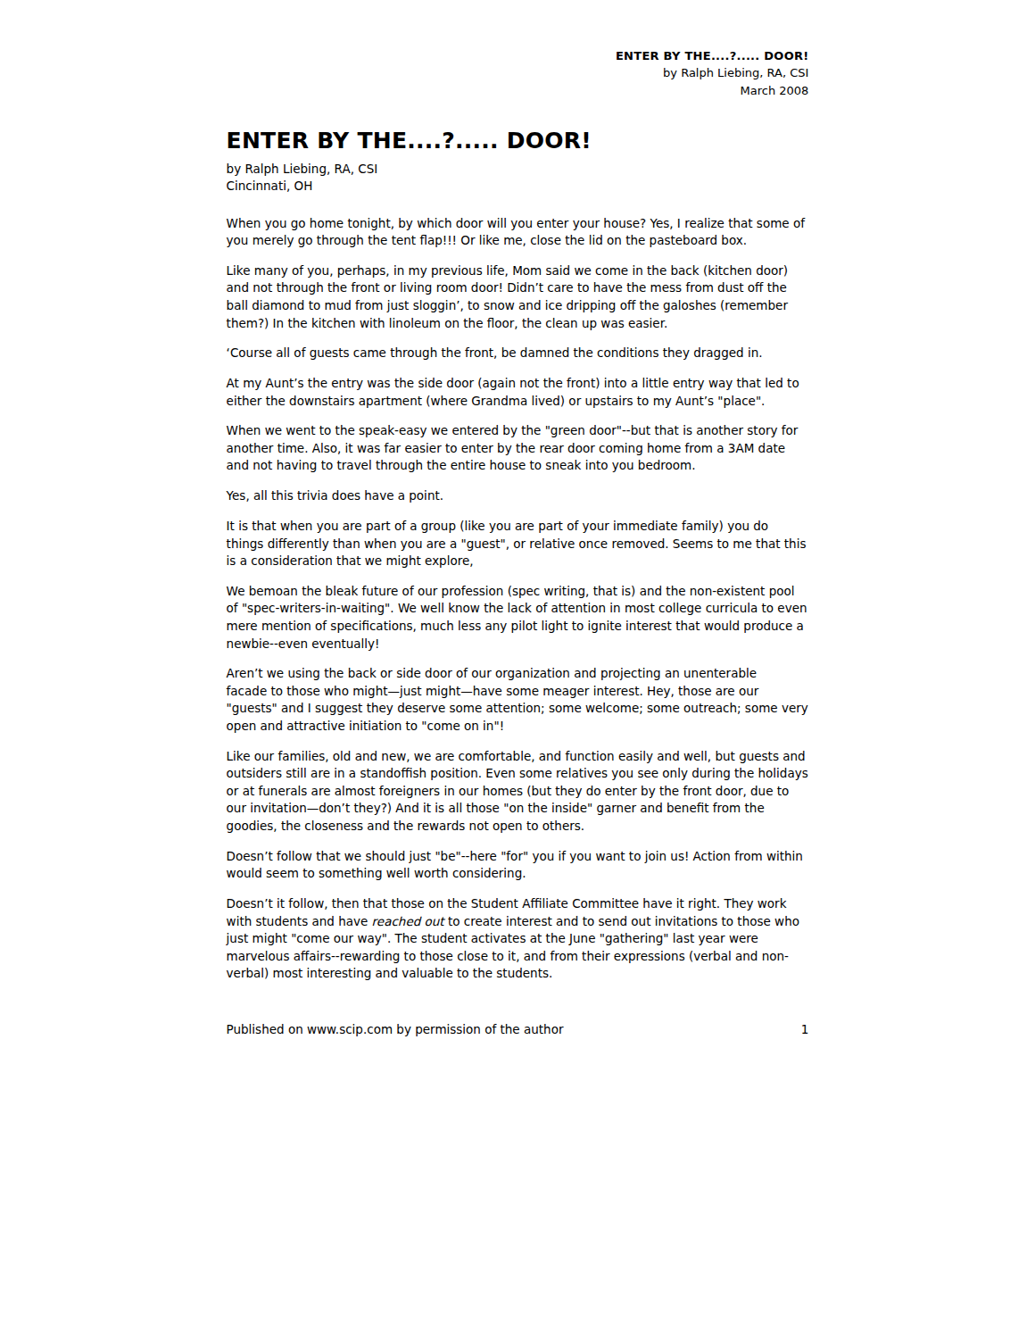ENTER BY THE....?..... DOOR!
by Ralph Liebing, RA, CSI
March 2008
ENTER BY THE....?..... DOOR!
by Ralph Liebing, RA, CSI
Cincinnati, OH
When you go home tonight, by which door will you enter your house? Yes, I realize that some of you merely go through the tent flap!!! Or like me, close the lid on the pasteboard box.
Like many of you, perhaps, in my previous life, Mom said we come in the back (kitchen door) and not through the front or living room door! Didn’t care to have the mess from dust off the ball diamond to mud from just sloggin’, to snow and ice dripping off the galoshes (remember them?) In the kitchen with linoleum on the floor, the clean up was easier.
‘Course all of guests came through the front, be damned the conditions they dragged in.
At my Aunt’s the entry was the side door (again not the front) into a little entry way that led to either the downstairs apartment (where Grandma lived) or upstairs to my Aunt’s "place".
When we went to the speak-easy we entered by the "green door"--but that is another story for another time. Also, it was far easier to enter by the rear door coming home from a 3AM date and not having to travel through the entire house to sneak into you bedroom.
Yes, all this trivia does have a point.
It is that when you are part of a group (like you are part of your immediate family) you do things differently than when you are a "guest", or relative once removed. Seems to me that this is a consideration that we might explore,
We bemoan the bleak future of our profession (spec writing, that is) and the non-existent pool of "spec-writers-in-waiting". We well know the lack of attention in most college curricula to even mere mention of specifications, much less any pilot light to ignite interest that would produce a newbie--even eventually!
Aren’t we using the back or side door of our organization and projecting an unenterable
facade to those who might—just might—have some meager interest. Hey, those are our "guests" and I suggest they deserve some attention; some welcome; some outreach; some very open and attractive initiation to "come on in"!
Like our families, old and new, we are comfortable, and function easily and well, but guests and outsiders still are in a standoffish position. Even some relatives you see only during the holidays or at funerals are almost foreigners in our homes (but they do enter by the front door, due to our invitation—don’t they?) And it is all those "on the inside" garner and benefit from the goodies, the closeness and the rewards not open to others.
Doesn’t follow that we should just "be"--here "for" you if you want to join us! Action from within would seem to something well worth considering.
Doesn’t it follow, then that those on the Student Affiliate Committee have it right. They work with students and have reached out to create interest and to send out invitations to those who just might "come our way". The student activates at the June "gathering" last year were marvelous affairs--rewarding to those close to it, and from their expressions (verbal and non-verbal) most interesting and valuable to the students.
Published on www.scip.com by permission of the author
1